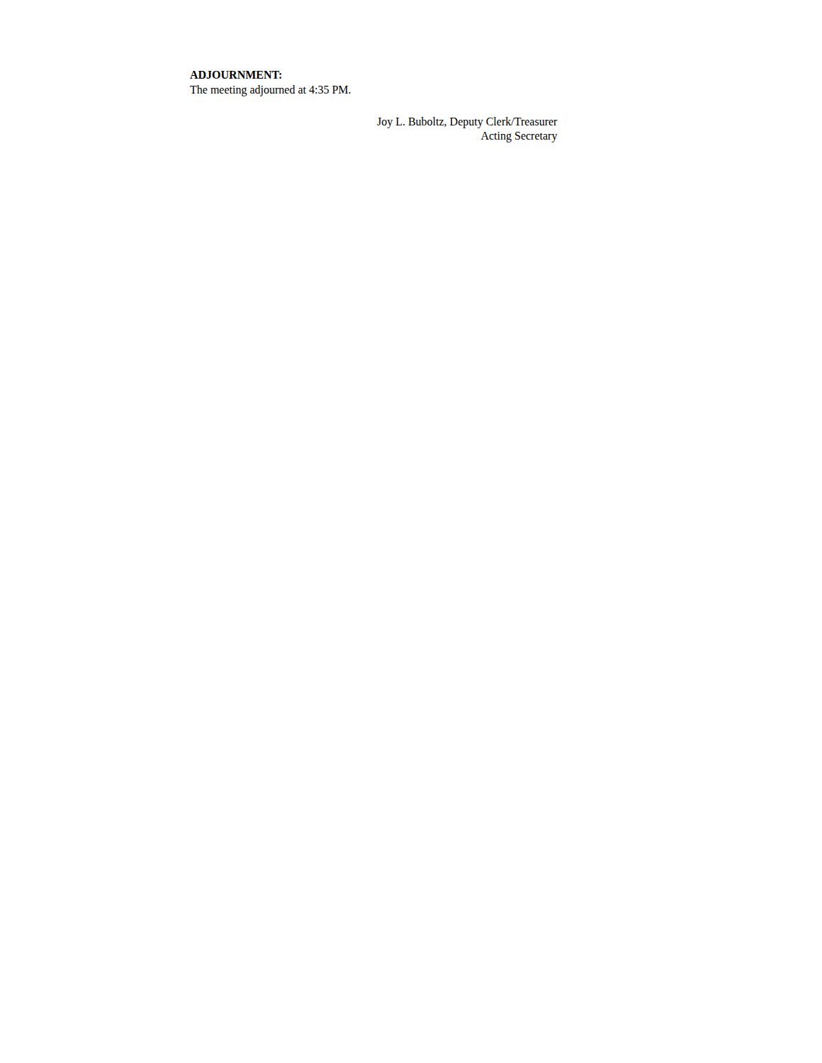ADJOURNMENT:
The meeting adjourned at 4:35 PM.
Joy L. Buboltz, Deputy Clerk/Treasurer
Acting Secretary